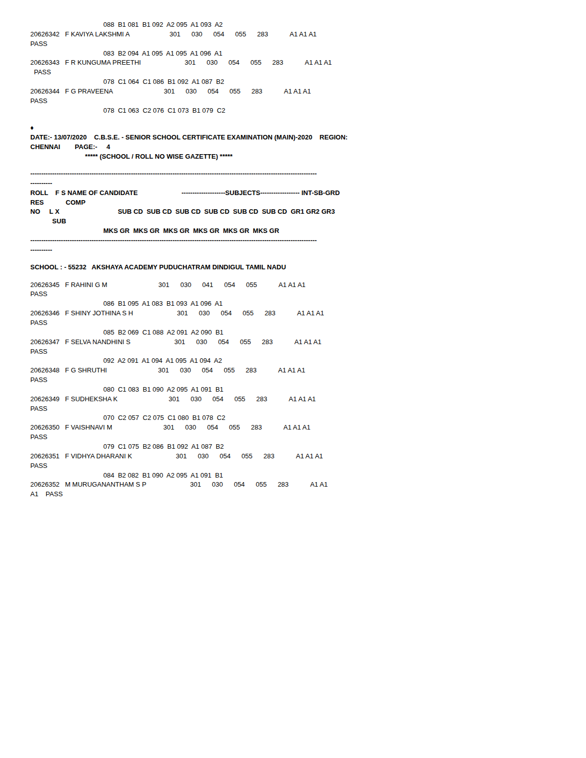088  B1 081  B1 092  A2 095  A1 093  A2
20626342   F KAVIYA LAKSHMI A                      301      030      054      055      283            A1 A1 A1
PASS
                                        083  B2 094  A1 095  A1 095  A1 096  A1
20626343   F R KUNGUMA PREETHI                        301      030      054      055      283            A1 A1 A1
  PASS
                                        078  C1 064  C1 086  B1 092  A1 087  B2
20626344   F G PRAVEENA                            301      030      054      055      283            A1 A1 A1
PASS
                                        078  C1 063  C2 076  C1 073  B1 079  C2
♦
DATE:- 13/07/2020    C.B.S.E. - SENIOR SCHOOL CERTIFICATE EXAMINATION (MAIN)-2020    REGION:
CHENNAI        PAGE:-     4
                              ***** (SCHOOL / ROLL NO WISE GAZETTE) *****
-----------------------------------------------------------------------------------------------------------------------------------
----------
ROLL    F S NAME OF CANDIDATE                        --------------------SUBJECTS------------------ INT-SB-GRD
RES            COMP
NO     L X                                SUB CD  SUB CD  SUB CD  SUB CD  SUB CD  SUB CD  GR1 GR2 GR3
            SUB
                                        MKS GR  MKS GR  MKS GR  MKS GR  MKS GR  MKS GR
-----------------------------------------------------------------------------------------------------------------------------------
----------
SCHOOL : - 55232   AKSHAYA ACADEMY PUDUCHATRAM DINDIGUL TAMIL NADU
20626345   F RAHINI G M                            301      030      041      054      055            A1 A1 A1
PASS
                                        086  B1 095  A1 083  B1 093  A1 096  A1
20626346   F SHINY JOTHINA S H                        301      030      054      055      283            A1 A1 A1
PASS
                                        085  B2 069  C1 088  A2 091  A2 090  B1
20626347   F SELVA NANDHINI S                        301      030      054      055      283            A1 A1 A1
PASS
                                        092  A2 091  A1 094  A1 095  A1 094  A2
20626348   F G SHRUTHI                            301      030      054      055      283            A1 A1 A1
PASS
                                        080  C1 083  B1 090  A2 095  A1 091  B1
20626349   F SUDHEKSHA K                            301      030      054      055      283            A1 A1 A1
PASS
                                        070  C2 057  C2 075  C1 080  B1 078  C2
20626350   F VAISHNAVI M                            301      030      054      055      283            A1 A1 A1
PASS
                                        079  C1 075  B2 086  B1 092  A1 087  B2
20626351   F VIDHYA DHARANI K                        301      030      054      055      283            A1 A1 A1
PASS
                                        084  B2 082  B1 090  A2 095  A1 091  B1
20626352   M MURUGANANTHAM S P                        301      030      054      055      283            A1 A1
A1    PASS